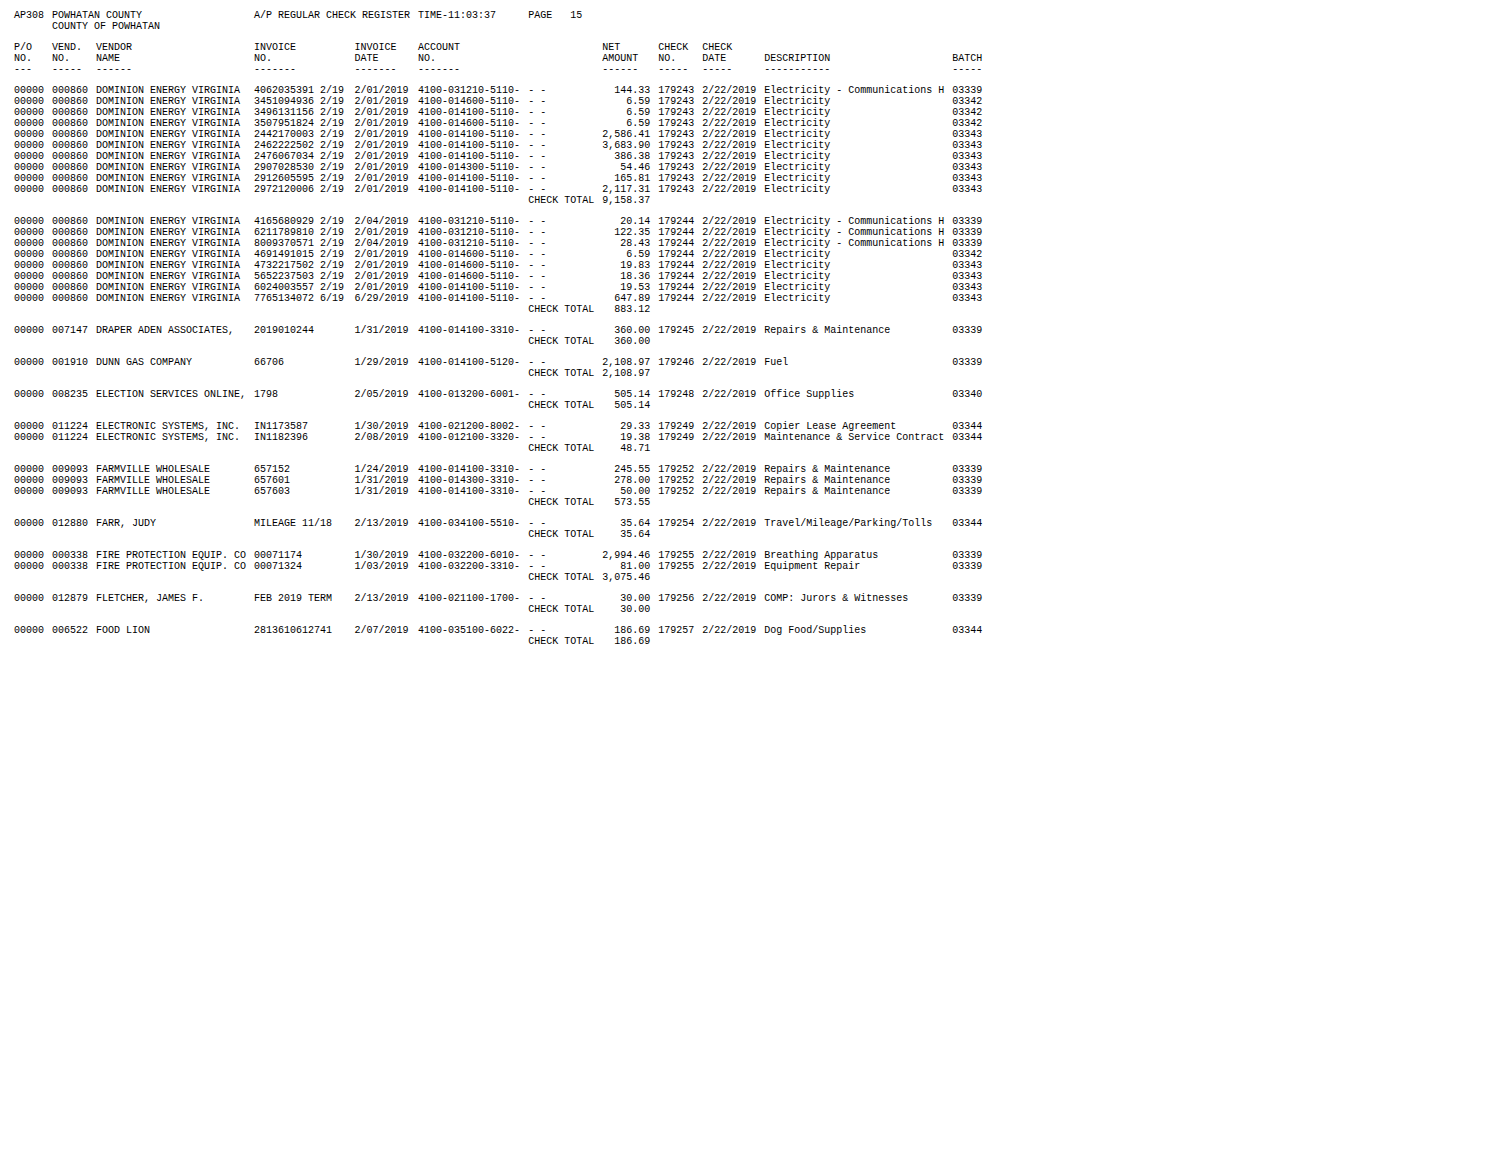| AP308 | POWHATAN COUNTY | A/P REGULAR CHECK REGISTER | TIME-11:03:37 | PAGE 15 | |
| --- | --- | --- | --- | --- | --- |
| | COUNTY OF POWHATAN | |
| P/O | VEND. | VENDOR | INVOICE | INVOICE | ACCOUNT | | NET | CHECK | CHECK | | |
| NO. | NO. | NAME | NO. | DATE | NO. | | AMOUNT | NO. | DATE | DESCRIPTION | BATCH |
| --- | ----- | ------ | ------- | ------- | ------- | | ------ | ----- | ----- | ----------- | ----- |
| 00000 | 000860 | DOMINION ENERGY VIRGINIA | 4062035391 2/19 | 2/01/2019 | 4100-031210-5110- | - - | 144.33 | 179243 | 2/22/2019 | Electricity - Communications H | 03339 |
| 00000 | 000860 | DOMINION ENERGY VIRGINIA | 3451094936 2/19 | 2/01/2019 | 4100-014600-5110- | - - | 6.59 | 179243 | 2/22/2019 | Electricity | 03342 |
| 00000 | 000860 | DOMINION ENERGY VIRGINIA | 3496131156 2/19 | 2/01/2019 | 4100-014100-5110- | - - | 6.59 | 179243 | 2/22/2019 | Electricity | 03342 |
| 00000 | 000860 | DOMINION ENERGY VIRGINIA | 3507951824 2/19 | 2/01/2019 | 4100-014600-5110- | - - | 6.59 | 179243 | 2/22/2019 | Electricity | 03342 |
| 00000 | 000860 | DOMINION ENERGY VIRGINIA | 2442170003 2/19 | 2/01/2019 | 4100-014100-5110- | - - | 2,586.41 | 179243 | 2/22/2019 | Electricity | 03343 |
| 00000 | 000860 | DOMINION ENERGY VIRGINIA | 2462222502 2/19 | 2/01/2019 | 4100-014100-5110- | - - | 3,683.90 | 179243 | 2/22/2019 | Electricity | 03343 |
| 00000 | 000860 | DOMINION ENERGY VIRGINIA | 2476067034 2/19 | 2/01/2019 | 4100-014100-5110- | - - | 386.38 | 179243 | 2/22/2019 | Electricity | 03343 |
| 00000 | 000860 | DOMINION ENERGY VIRGINIA | 2907028530 2/19 | 2/01/2019 | 4100-014300-5110- | - - | 54.46 | 179243 | 2/22/2019 | Electricity | 03343 |
| 00000 | 000860 | DOMINION ENERGY VIRGINIA | 2912605595 2/19 | 2/01/2019 | 4100-014100-5110- | - - | 165.81 | 179243 | 2/22/2019 | Electricity | 03343 |
| 00000 | 000860 | DOMINION ENERGY VIRGINIA | 2972120006 2/19 | 2/01/2019 | 4100-014100-5110- | - - | 2,117.31 | 179243 | 2/22/2019 | Electricity | 03343 |
| | CHECK TOTAL | 9,158.37 | |
| 00000 | 000860 | DOMINION ENERGY VIRGINIA | 4165680929 2/19 | 2/04/2019 | 4100-031210-5110- | - - | 20.14 | 179244 | 2/22/2019 | Electricity - Communications H | 03339 |
| 00000 | 000860 | DOMINION ENERGY VIRGINIA | 6211789810 2/19 | 2/01/2019 | 4100-031210-5110- | - - | 122.35 | 179244 | 2/22/2019 | Electricity - Communications H | 03339 |
| 00000 | 000860 | DOMINION ENERGY VIRGINIA | 8009370571 2/19 | 2/04/2019 | 4100-031210-5110- | - - | 28.43 | 179244 | 2/22/2019 | Electricity - Communications H | 03339 |
| 00000 | 000860 | DOMINION ENERGY VIRGINIA | 4691491015 2/19 | 2/01/2019 | 4100-014600-5110- | - - | 6.59 | 179244 | 2/22/2019 | Electricity | 03342 |
| 00000 | 000860 | DOMINION ENERGY VIRGINIA | 4732217502 2/19 | 2/01/2019 | 4100-014600-5110- | - - | 19.83 | 179244 | 2/22/2019 | Electricity | 03343 |
| 00000 | 000860 | DOMINION ENERGY VIRGINIA | 5652237503 2/19 | 2/01/2019 | 4100-014600-5110- | - - | 18.36 | 179244 | 2/22/2019 | Electricity | 03343 |
| 00000 | 000860 | DOMINION ENERGY VIRGINIA | 6024003557 2/19 | 2/01/2019 | 4100-014100-5110- | - - | 19.53 | 179244 | 2/22/2019 | Electricity | 03343 |
| 00000 | 000860 | DOMINION ENERGY VIRGINIA | 7765134072 6/19 | 6/29/2019 | 4100-014100-5110- | - - | 647.89 | 179244 | 2/22/2019 | Electricity | 03343 |
| | CHECK TOTAL | 883.12 | |
| 00000 | 007147 | DRAPER ADEN ASSOCIATES, | 2019010244 | 1/31/2019 | 4100-014100-3310- | - - | 360.00 | 179245 | 2/22/2019 | Repairs & Maintenance | 03339 |
| | CHECK TOTAL | 360.00 | |
| 00000 | 001910 | DUNN GAS COMPANY | 66706 | 1/29/2019 | 4100-014100-5120- | - - | 2,108.97 | 179246 | 2/22/2019 | Fuel | 03339 |
| | CHECK TOTAL | 2,108.97 | |
| 00000 | 008235 | ELECTION SERVICES ONLINE, | 1798 | 2/05/2019 | 4100-013200-6001- | - - | 505.14 | 179248 | 2/22/2019 | Office Supplies | 03340 |
| | CHECK TOTAL | 505.14 | |
| 00000 | 011224 | ELECTRONIC SYSTEMS, INC. | IN1173587 | 1/30/2019 | 4100-021200-8002- | - - | 29.33 | 179249 | 2/22/2019 | Copier Lease Agreement | 03344 |
| 00000 | 011224 | ELECTRONIC SYSTEMS, INC. | IN1182396 | 2/08/2019 | 4100-012100-3320- | - - | 19.38 | 179249 | 2/22/2019 | Maintenance & Service Contract | 03344 |
| | CHECK TOTAL | 48.71 | |
| 00000 | 009093 | FARMVILLE WHOLESALE | 657152 | 1/24/2019 | 4100-014100-3310- | - - | 245.55 | 179252 | 2/22/2019 | Repairs & Maintenance | 03339 |
| 00000 | 009093 | FARMVILLE WHOLESALE | 657601 | 1/31/2019 | 4100-014300-3310- | - - | 278.00 | 179252 | 2/22/2019 | Repairs & Maintenance | 03339 |
| 00000 | 009093 | FARMVILLE WHOLESALE | 657603 | 1/31/2019 | 4100-014100-3310- | - - | 50.00 | 179252 | 2/22/2019 | Repairs & Maintenance | 03339 |
| | CHECK TOTAL | 573.55 | |
| 00000 | 012880 | FARR, JUDY | MILEAGE 11/18 | 2/13/2019 | 4100-034100-5510- | - - | 35.64 | 179254 | 2/22/2019 | Travel/Mileage/Parking/Tolls | 03344 |
| | CHECK TOTAL | 35.64 | |
| 00000 | 000338 | FIRE PROTECTION EQUIP. CO | 00071174 | 1/30/2019 | 4100-032200-6010- | - - | 2,994.46 | 179255 | 2/22/2019 | Breathing Apparatus | 03339 |
| 00000 | 000338 | FIRE PROTECTION EQUIP. CO | 00071324 | 1/03/2019 | 4100-032200-3310- | - - | 81.00 | 179255 | 2/22/2019 | Equipment Repair | 03339 |
| | CHECK TOTAL | 3,075.46 | |
| 00000 | 012879 | FLETCHER, JAMES F. | FEB 2019 TERM | 2/13/2019 | 4100-021100-1700- | - - | 30.00 | 179256 | 2/22/2019 | COMP: Jurors & Witnesses | 03339 |
| | CHECK TOTAL | 30.00 | |
| 00000 | 006522 | FOOD LION | 2813610612741 | 2/07/2019 | 4100-035100-6022- | - - | 186.69 | 179257 | 2/22/2019 | Dog Food/Supplies | 03344 |
| | CHECK TOTAL | 186.69 | |